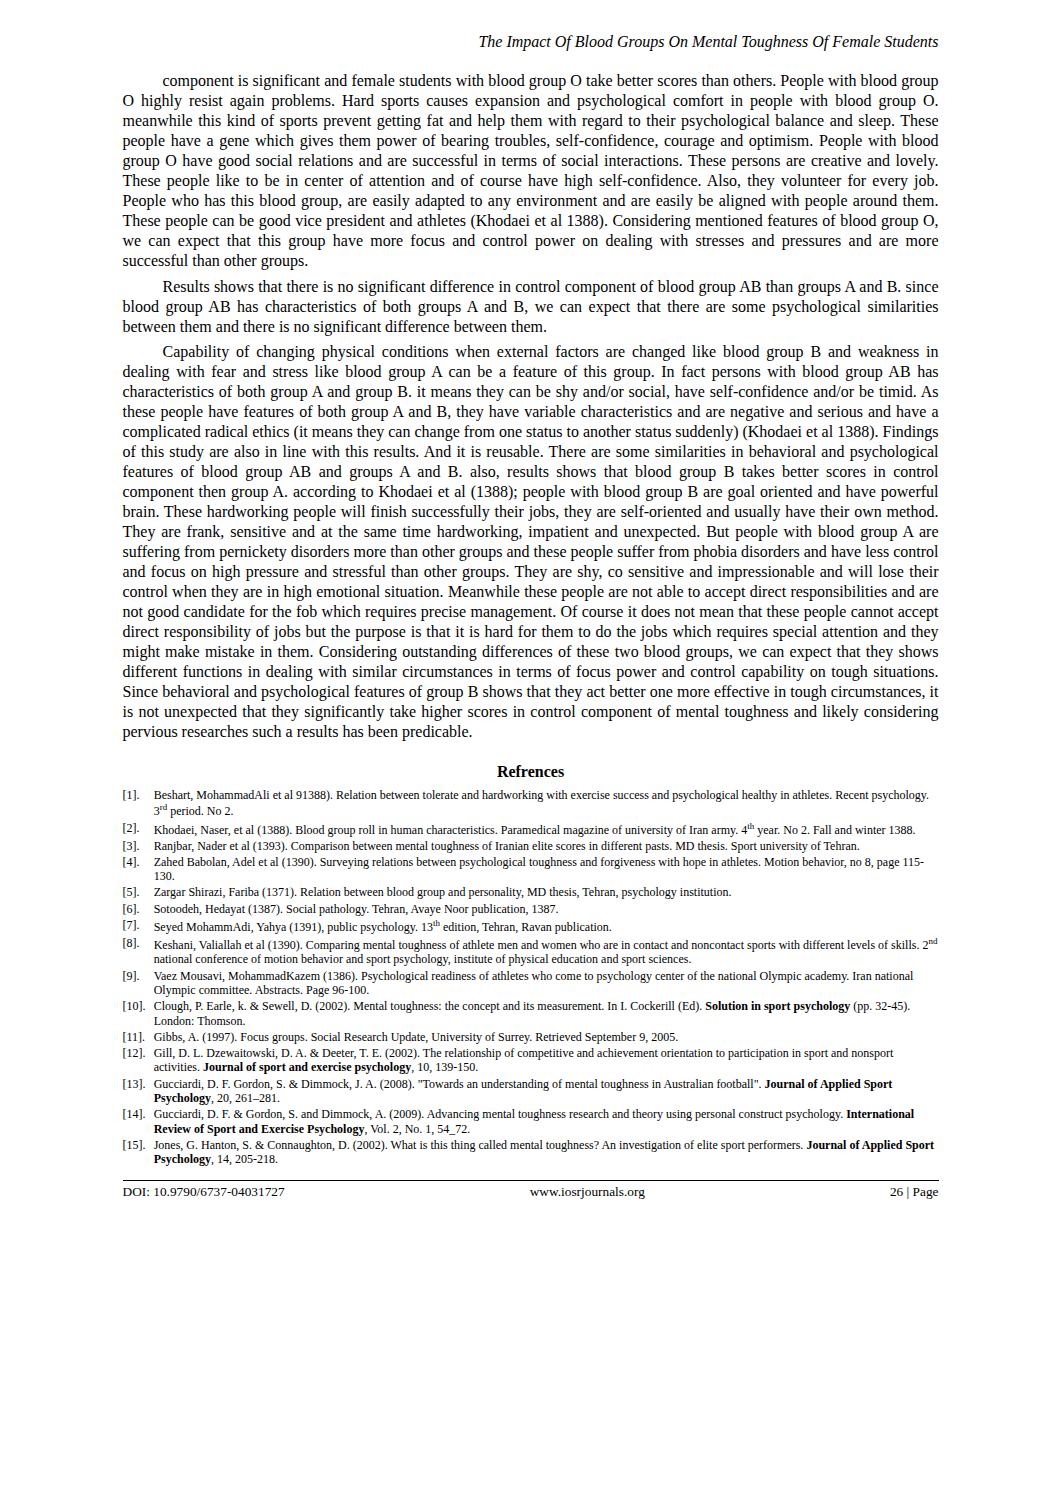The Impact Of Blood Groups On Mental Toughness Of Female Students
component is significant and female students with blood group O take better scores than others. People with blood group O highly resist again problems. Hard sports causes expansion and psychological comfort in people with blood group O. meanwhile this kind of sports prevent getting fat and help them with regard to their psychological balance and sleep. These people have a gene which gives them power of bearing troubles, self-confidence, courage and optimism. People with blood group O have good social relations and are successful in terms of social interactions. These persons are creative and lovely. These people like to be in center of attention and of course have high self-confidence. Also, they volunteer for every job. People who has this blood group, are easily adapted to any environment and are easily be aligned with people around them. These people can be good vice president and athletes (Khodaei et al 1388). Considering mentioned features of blood group O, we can expect that this group have more focus and control power on dealing with stresses and pressures and are more successful than other groups.
Results shows that there is no significant difference in control component of blood group AB than groups A and B. since blood group AB has characteristics of both groups A and B, we can expect that there are some psychological similarities between them and there is no significant difference between them.
Capability of changing physical conditions when external factors are changed like blood group B and weakness in dealing with fear and stress like blood group A can be a feature of this group. In fact persons with blood group AB has characteristics of both group A and group B. it means they can be shy and/or social, have self-confidence and/or be timid. As these people have features of both group A and B, they have variable characteristics and are negative and serious and have a complicated radical ethics (it means they can change from one status to another status suddenly) (Khodaei et al 1388). Findings of this study are also in line with this results. And it is reusable. There are some similarities in behavioral and psychological features of blood group AB and groups A and B. also, results shows that blood group B takes better scores in control component then group A. according to Khodaei et al (1388); people with blood group B are goal oriented and have powerful brain. These hardworking people will finish successfully their jobs, they are self-oriented and usually have their own method. They are frank, sensitive and at the same time hardworking, impatient and unexpected. But people with blood group A are suffering from pernickety disorders more than other groups and these people suffer from phobia disorders and have less control and focus on high pressure and stressful than other groups. They are shy, co sensitive and impressionable and will lose their control when they are in high emotional situation. Meanwhile these people are not able to accept direct responsibilities and are not good candidate for the fob which requires precise management. Of course it does not mean that these people cannot accept direct responsibility of jobs but the purpose is that it is hard for them to do the jobs which requires special attention and they might make mistake in them. Considering outstanding differences of these two blood groups, we can expect that they shows different functions in dealing with similar circumstances in terms of focus power and control capability on tough situations. Since behavioral and psychological features of group B shows that they act better one more effective in tough circumstances, it is not unexpected that they significantly take higher scores in control component of mental toughness and likely considering pervious researches such a results has been predicable.
Refrences
Beshart, MohammadAli et al 91388). Relation between tolerate and hardworking with exercise success and psychological healthy in athletes. Recent psychology. 3rd period. No 2.
Khodaei, Naser, et al (1388). Blood group roll in human characteristics. Paramedical magazine of university of Iran army. 4th year. No 2. Fall and winter 1388.
Ranjbar, Nader et al (1393). Comparison between mental toughness of Iranian elite scores in different pasts. MD thesis. Sport university of Tehran.
Zahed Babolan, Adel et al (1390). Surveying relations between psychological toughness and forgiveness with hope in athletes. Motion behavior, no 8, page 115-130.
Zargar Shirazi, Fariba (1371). Relation between blood group and personality, MD thesis, Tehran, psychology institution.
Sotoodeh, Hedayat (1387). Social pathology. Tehran, Avaye Noor publication, 1387.
Seyed MohammAdi, Yahya (1391), public psychology. 13th edition, Tehran, Ravan publication.
Keshani, Valiallah et al (1390). Comparing mental toughness of athlete men and women who are in contact and noncontact sports with different levels of skills. 2nd national conference of motion behavior and sport psychology, institute of physical education and sport sciences.
Vaez Mousavi, MohammadKazem (1386). Psychological readiness of athletes who come to psychology center of the national Olympic academy. Iran national Olympic committee. Abstracts. Page 96-100.
Clough, P. Earle, k. & Sewell, D. (2002). Mental toughness: the concept and its measurement. In I. Cockerill (Ed). Solution in sport psychology (pp. 32-45). London: Thomson.
Gibbs, A. (1997). Focus groups. Social Research Update, University of Surrey. Retrieved September 9, 2005.
Gill, D. L. Dzewaitowski, D. A. & Deeter, T. E. (2002). The relationship of competitive and achievement orientation to participation in sport and nonsport activities. Journal of sport and exercise psychology, 10, 139-150.
Gucciardi, D. F. Gordon, S. & Dimmock, J. A. (2008). "Towards an understanding of mental toughness in Australian football". Journal of Applied Sport Psychology, 20, 261–281.
Gucciardi, D. F. & Gordon, S. and Dimmock, A. (2009). Advancing mental toughness research and theory using personal construct psychology. International Review of Sport and Exercise Psychology, Vol. 2, No. 1, 54_72.
Jones, G. Hanton, S. & Connaughton, D. (2002). What is this thing called mental toughness? An investigation of elite sport performers. Journal of Applied Sport Psychology, 14, 205-218.
DOI: 10.9790/6737-04031727 www.iosrjournals.org 26 | Page